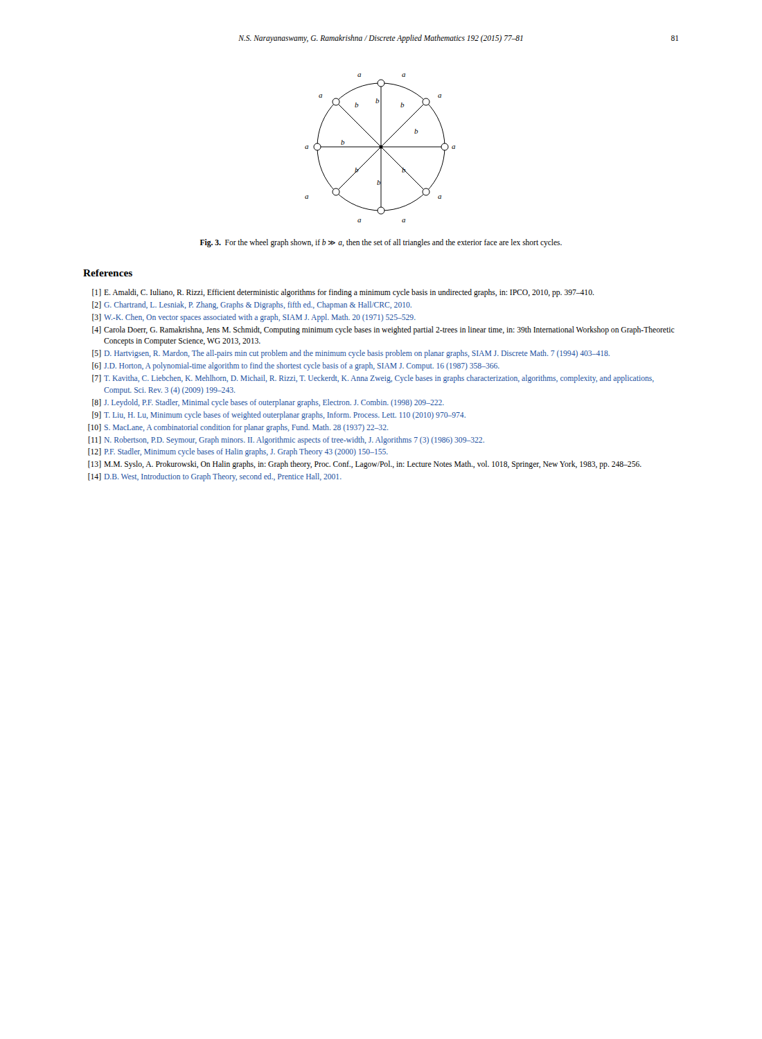N.S. Narayanaswamy, G. Ramakrishna / Discrete Applied Mathematics 192 (2015) 77–81 81
a a a a a a a a a a b b b b b b b b
Fig. 3. For the wheel graph shown, if b ≫ a, then the set of all triangles and the exterior face are lex short cycles.
References
[1] E. Amaldi, C. Iuliano, R. Rizzi, Efficient deterministic algorithms for finding a minimum cycle basis in undirected graphs, in: IPCO, 2010, pp. 397–410.
[2] G. Chartrand, L. Lesniak, P. Zhang, Graphs & Digraphs, fifth ed., Chapman & Hall/CRC, 2010.
[3] W.-K. Chen, On vector spaces associated with a graph, SIAM J. Appl. Math. 20 (1971) 525–529.
[4] Carola Doerr, G. Ramakrishna, Jens M. Schmidt, Computing minimum cycle bases in weighted partial 2-trees in linear time, in: 39th International Workshop on Graph-Theoretic Concepts in Computer Science, WG 2013, 2013.
[5] D. Hartvigsen, R. Mardon, The all-pairs min cut problem and the minimum cycle basis problem on planar graphs, SIAM J. Discrete Math. 7 (1994) 403–418.
[6] J.D. Horton, A polynomial-time algorithm to find the shortest cycle basis of a graph, SIAM J. Comput. 16 (1987) 358–366.
[7] T. Kavitha, C. Liebchen, K. Mehlhorn, D. Michail, R. Rizzi, T. Ueckerdt, K. Anna Zweig, Cycle bases in graphs characterization, algorithms, complexity, and applications, Comput. Sci. Rev. 3 (4) (2009) 199–243.
[8] J. Leydold, P.F. Stadler, Minimal cycle bases of outerplanar graphs, Electron. J. Combin. (1998) 209–222.
[9] T. Liu, H. Lu, Minimum cycle bases of weighted outerplanar graphs, Inform. Process. Lett. 110 (2010) 970–974.
[10] S. MacLane, A combinatorial condition for planar graphs, Fund. Math. 28 (1937) 22–32.
[11] N. Robertson, P.D. Seymour, Graph minors. II. Algorithmic aspects of tree-width, J. Algorithms 7 (3) (1986) 309–322.
[12] P.F. Stadler, Minimum cycle bases of Halin graphs, J. Graph Theory 43 (2000) 150–155.
[13] M.M. Syslo, A. Prokurowski, On Halin graphs, in: Graph theory, Proc. Conf., Lagow/Pol., in: Lecture Notes Math., vol. 1018, Springer, New York, 1983, pp. 248–256.
[14] D.B. West, Introduction to Graph Theory, second ed., Prentice Hall, 2001.